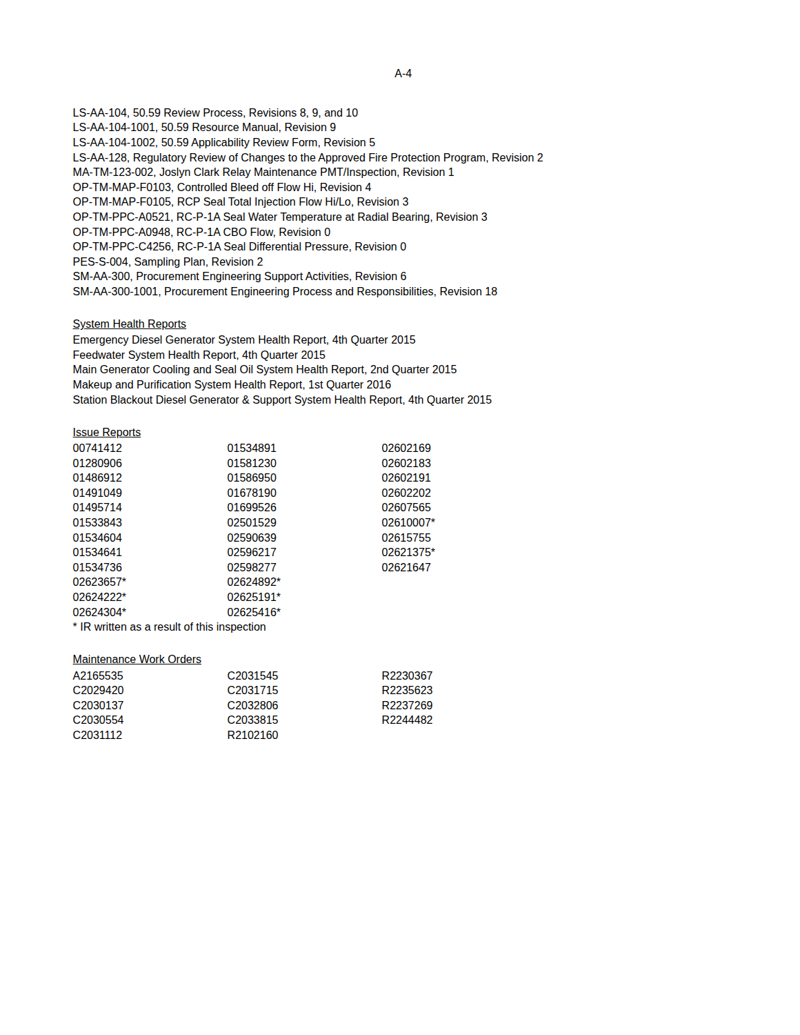A-4
LS-AA-104, 50.59 Review Process, Revisions 8, 9, and 10
LS-AA-104-1001, 50.59 Resource Manual, Revision 9
LS-AA-104-1002, 50.59 Applicability Review Form, Revision 5
LS-AA-128, Regulatory Review of Changes to the Approved Fire Protection Program, Revision 2
MA-TM-123-002, Joslyn Clark Relay Maintenance PMT/Inspection, Revision 1
OP-TM-MAP-F0103, Controlled Bleed off Flow Hi, Revision 4
OP-TM-MAP-F0105, RCP Seal Total Injection Flow Hi/Lo, Revision 3
OP-TM-PPC-A0521, RC-P-1A Seal Water Temperature at Radial Bearing, Revision 3
OP-TM-PPC-A0948, RC-P-1A CBO Flow, Revision 0
OP-TM-PPC-C4256, RC-P-1A Seal Differential Pressure, Revision 0
PES-S-004, Sampling Plan, Revision 2
SM-AA-300, Procurement Engineering Support Activities, Revision 6
SM-AA-300-1001, Procurement Engineering Process and Responsibilities, Revision 18
System Health Reports
Emergency Diesel Generator System Health Report, 4th Quarter 2015
Feedwater System Health Report, 4th Quarter 2015
Main Generator Cooling and Seal Oil System Health Report, 2nd Quarter 2015
Makeup and Purification System Health Report, 1st Quarter 2016
Station Blackout Diesel Generator & Support System Health Report, 4th Quarter 2015
Issue Reports
| 00741412 | 01534891 | 02602169 |
| 01280906 | 01581230 | 02602183 |
| 01486912 | 01586950 | 02602191 |
| 01491049 | 01678190 | 02602202 |
| 01495714 | 01699526 | 02607565 |
| 01533843 | 02501529 | 02610007* |
| 01534604 | 02590639 | 02615755 |
| 01534641 | 02596217 | 02621375* |
| 01534736 | 02598277 | 02621647 |
| 02623657* | 02624892* | |
| 02624222* | 02625191* | |
| 02624304* | 02625416* | |
* IR written as a result of this inspection
Maintenance Work Orders
| A2165535 | C2031545 | R2230367 |
| C2029420 | C2031715 | R2235623 |
| C2030137 | C2032806 | R2237269 |
| C2030554 | C2033815 | R2244482 |
| C2031112 | R2102160 | |